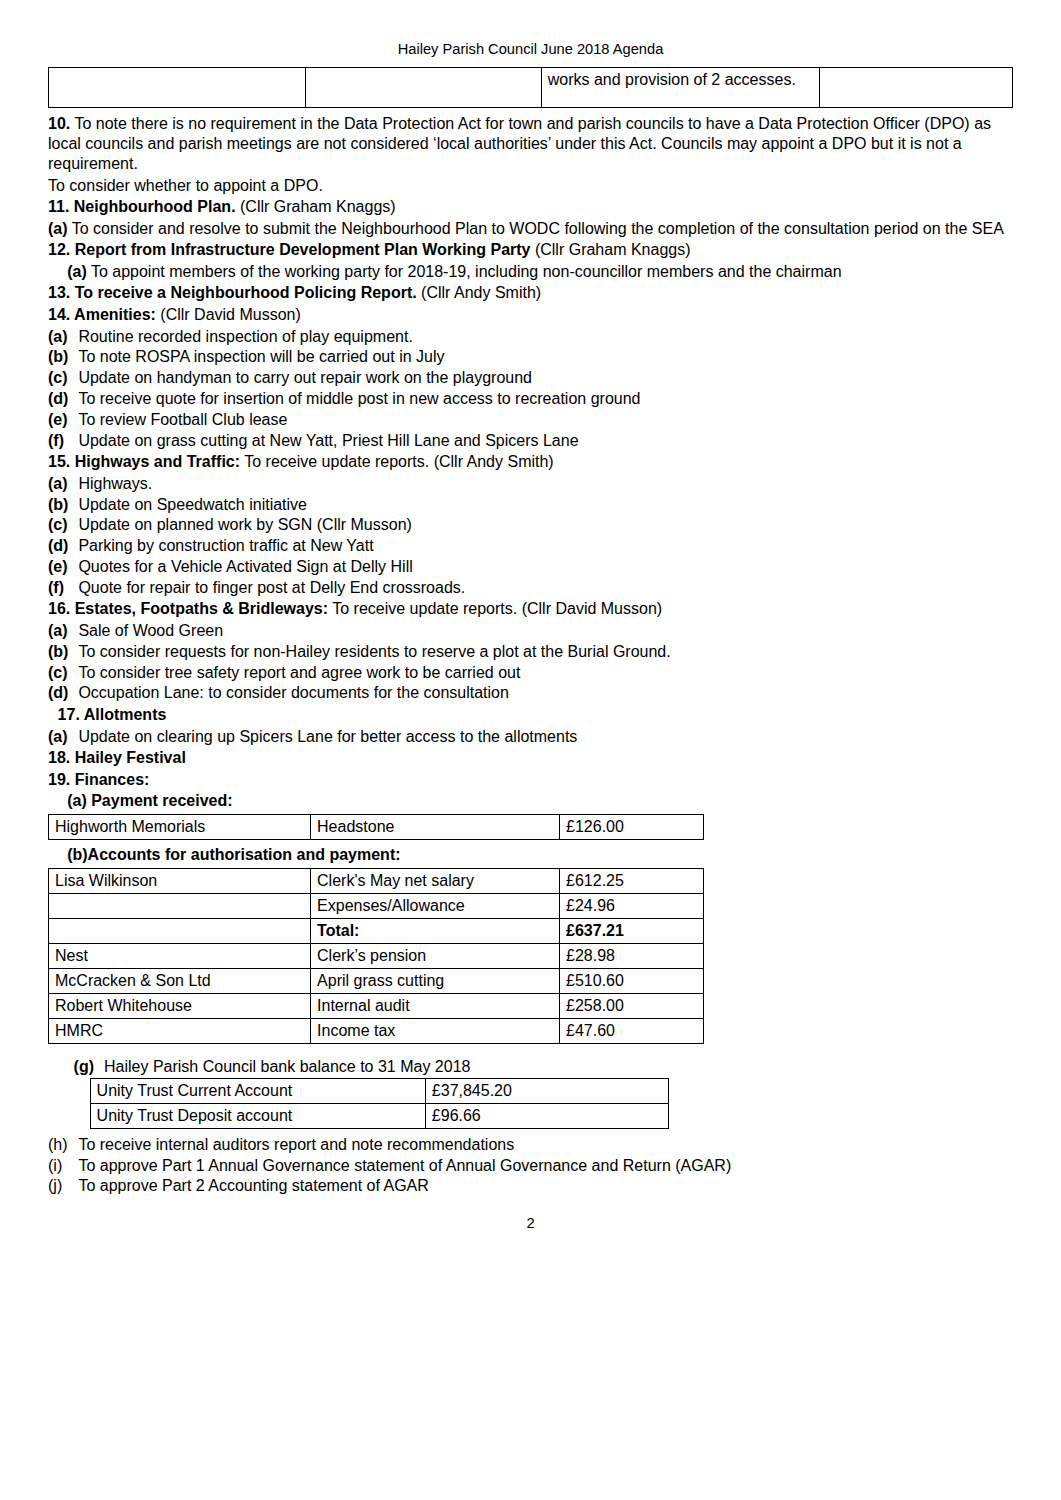Hailey Parish Council June 2018 Agenda
| | | works and provision of 2 accesses. | |
10. To note there is no requirement in the Data Protection Act for town and parish councils to have a Data Protection Officer (DPO) as local councils and parish meetings are not considered ‘local authorities’ under this Act. Councils may appoint a DPO but it is not a requirement.
To consider whether to appoint a DPO.
11. Neighbourhood Plan. (Cllr Graham Knaggs)
(a) To consider and resolve to submit the Neighbourhood Plan to WODC following the completion of the consultation period on the SEA
12. Report from Infrastructure Development Plan Working Party (Cllr Graham Knaggs)
(a) To appoint members of the working party for 2018-19, including non-councillor members and the chairman
13. To receive a Neighbourhood Policing Report. (Cllr Andy Smith)
14. Amenities: (Cllr David Musson)
(a) Routine recorded inspection of play equipment.
(b) To note ROSPA inspection will be carried out in July
(c) Update on handyman to carry out repair work on the playground
(d) To receive quote for insertion of middle post in new access to recreation ground
(e) To review Football Club lease
(f) Update on grass cutting at New Yatt, Priest Hill Lane and Spicers Lane
15. Highways and Traffic: To receive update reports. (Cllr Andy Smith)
(a) Highways.
(b) Update on Speedwatch initiative
(c) Update on planned work by SGN (Cllr Musson)
(d) Parking by construction traffic at New Yatt
(e) Quotes for a Vehicle Activated Sign at Delly Hill
(f) Quote for repair to finger post at Delly End crossroads.
16. Estates, Footpaths & Bridleways: To receive update reports. (Cllr David Musson)
(a) Sale of Wood Green
(b) To consider requests for non-Hailey residents to reserve a plot at the Burial Ground.
(c) To consider tree safety report and agree work to be carried out
(d) Occupation Lane: to consider documents for the consultation
17. Allotments
(a) Update on clearing up Spicers Lane for better access to the allotments
18. Hailey Festival
19. Finances:
(a) Payment received:
| Highworth Memorials | Headstone | £126.00 |
(b)Accounts for authorisation and payment:
| Lisa Wilkinson | Clerk's May net salary | £612.25 |
| | Expenses/Allowance | £24.96 |
| | Total: | £637.21 |
| Nest | Clerk’s pension | £28.98 |
| McCracken & Son Ltd | April grass cutting | £510.60 |
| Robert Whitehouse | Internal audit | £258.00 |
| HMRC | Income tax | £47.60 |
(g) Hailey Parish Council bank balance to 31 May 2018
| Unity Trust Current Account | £37,845.20 |
| Unity Trust Deposit account | £96.66 |
(h) To receive internal auditors report and note recommendations
(i) To approve Part 1 Annual Governance statement of Annual Governance and Return (AGAR)
(j) To approve Part 2 Accounting statement of AGAR
2